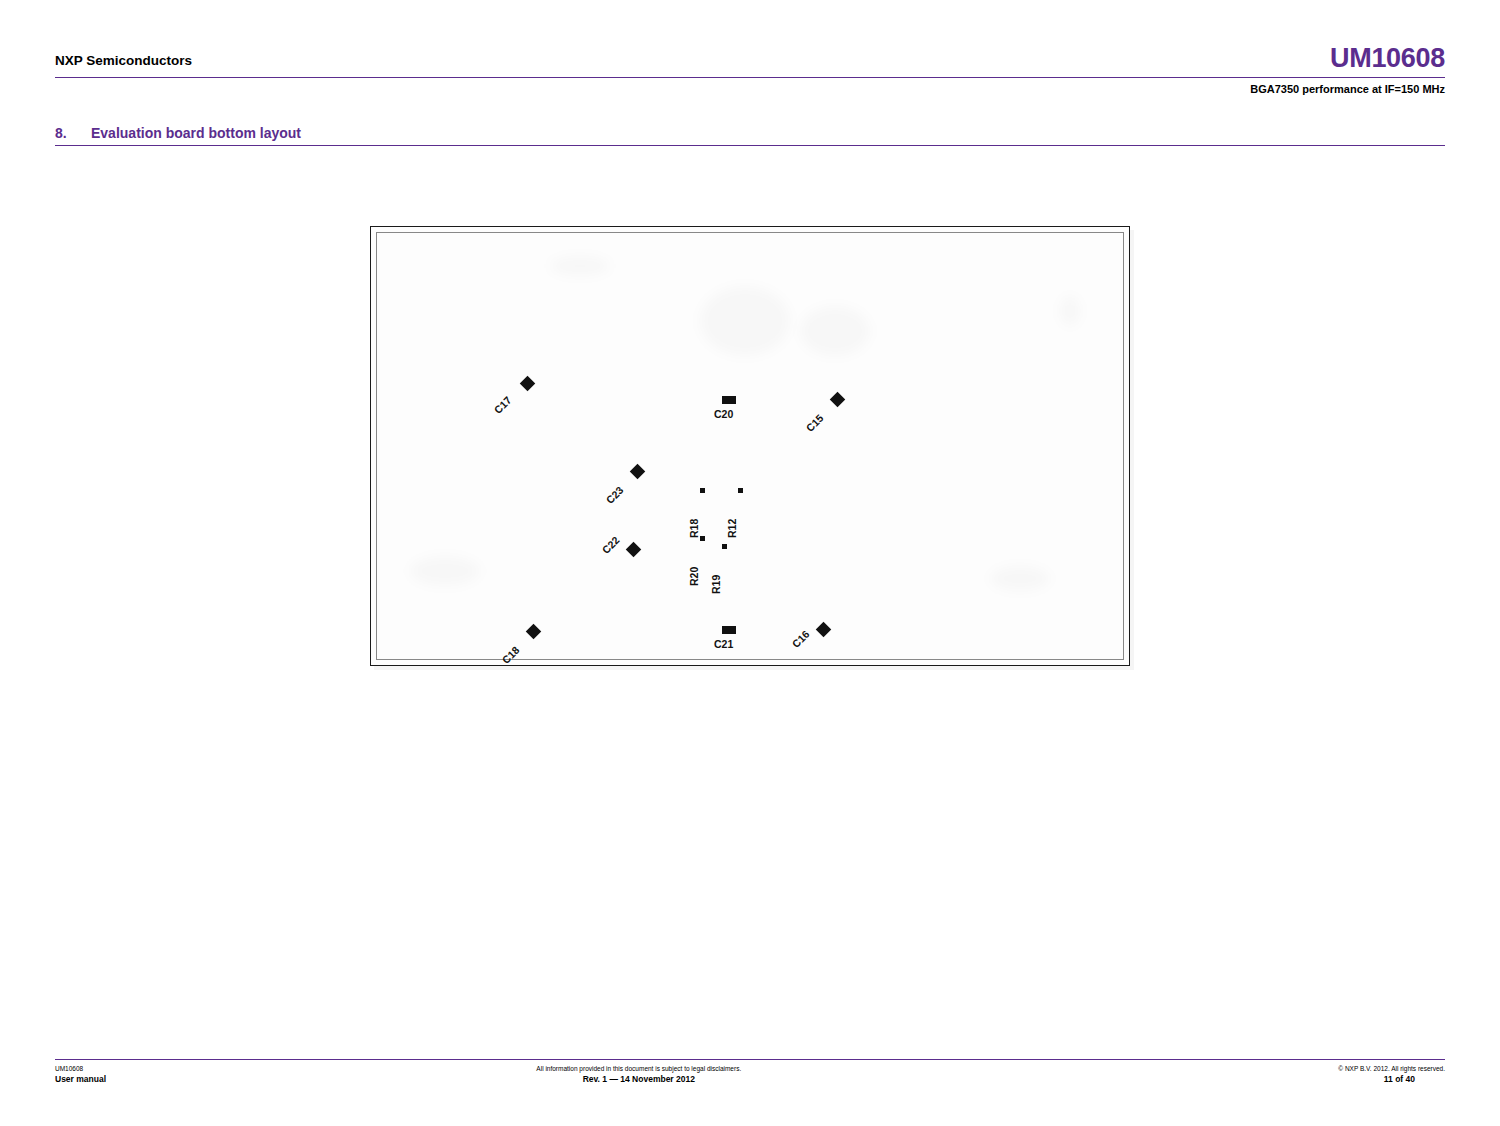NXP Semiconductors
UM10608
BGA7350 performance at IF=150 MHz
8. Evaluation board bottom layout
C17
C20
C15
C23
R18
R12
C22
R20
R19
C21
C16
C18
UM10608
All information provided in this document is subject to legal disclaimers.
© NXP B.V. 2012. All rights reserved.
User manual
Rev. 1 — 14 November 2012
11 of 40